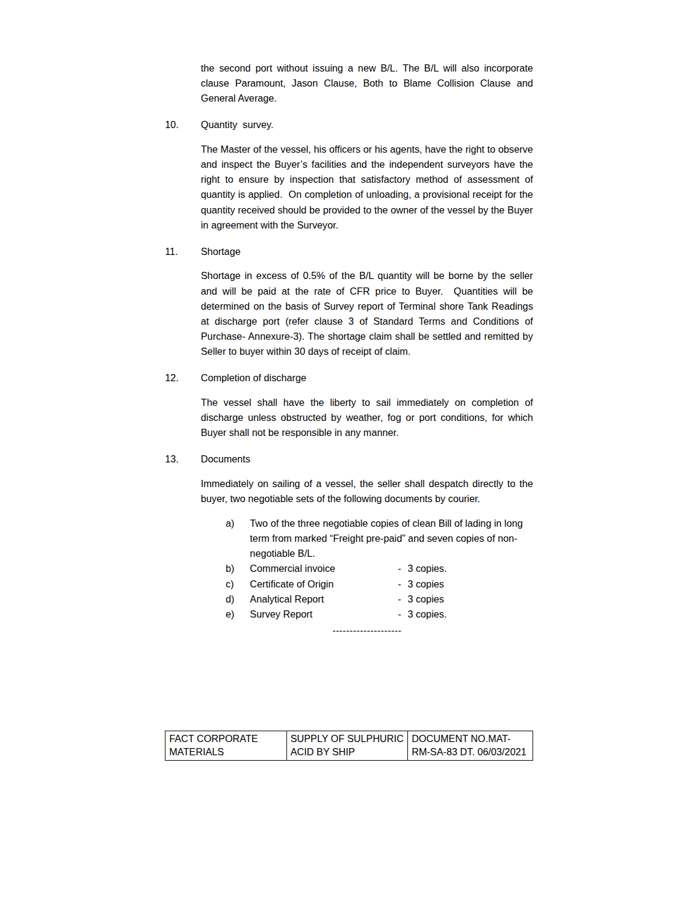the second port without issuing a new B/L. The B/L will also incorporate clause Paramount, Jason Clause, Both to Blame Collision Clause and General Average.
10.
Quantity survey.
The Master of the vessel, his officers or his agents, have the right to observe and inspect the Buyer’s facilities and the independent surveyors have the right to ensure by inspection that satisfactory method of assessment of quantity is applied. On completion of unloading, a provisional receipt for the quantity received should be provided to the owner of the vessel by the Buyer in agreement with the Surveyor.
11.
Shortage
Shortage in excess of 0.5% of the B/L quantity will be borne by the seller and will be paid at the rate of CFR price to Buyer. Quantities will be determined on the basis of Survey report of Terminal shore Tank Readings at discharge port (refer clause 3 of Standard Terms and Conditions of Purchase- Annexure-3). The shortage claim shall be settled and remitted by Seller to buyer within 30 days of receipt of claim.
12.
Completion of discharge
The vessel shall have the liberty to sail immediately on completion of discharge unless obstructed by weather, fog or port conditions, for which Buyer shall not be responsible in any manner.
13.
Documents
Immediately on sailing of a vessel, the seller shall despatch directly to the buyer, two negotiable sets of the following documents by courier.
a)
Two of the three negotiable copies of clean Bill of lading in long term from marked “Freight pre-paid” and seven copies of non-negotiable B/L.
b)
Commercial invoice-3 copies.
c)
Certificate of Origin-3 copies
d)
Analytical Report-3 copies
e)
Survey Report-3 copies.
--------------------
| FACT CORPORATE MATERIALS | SUPPLY OF SULPHURIC ACID BY SHIP | DOCUMENT NO.MAT-RM-SA-83 DT. 06/03/2021 |